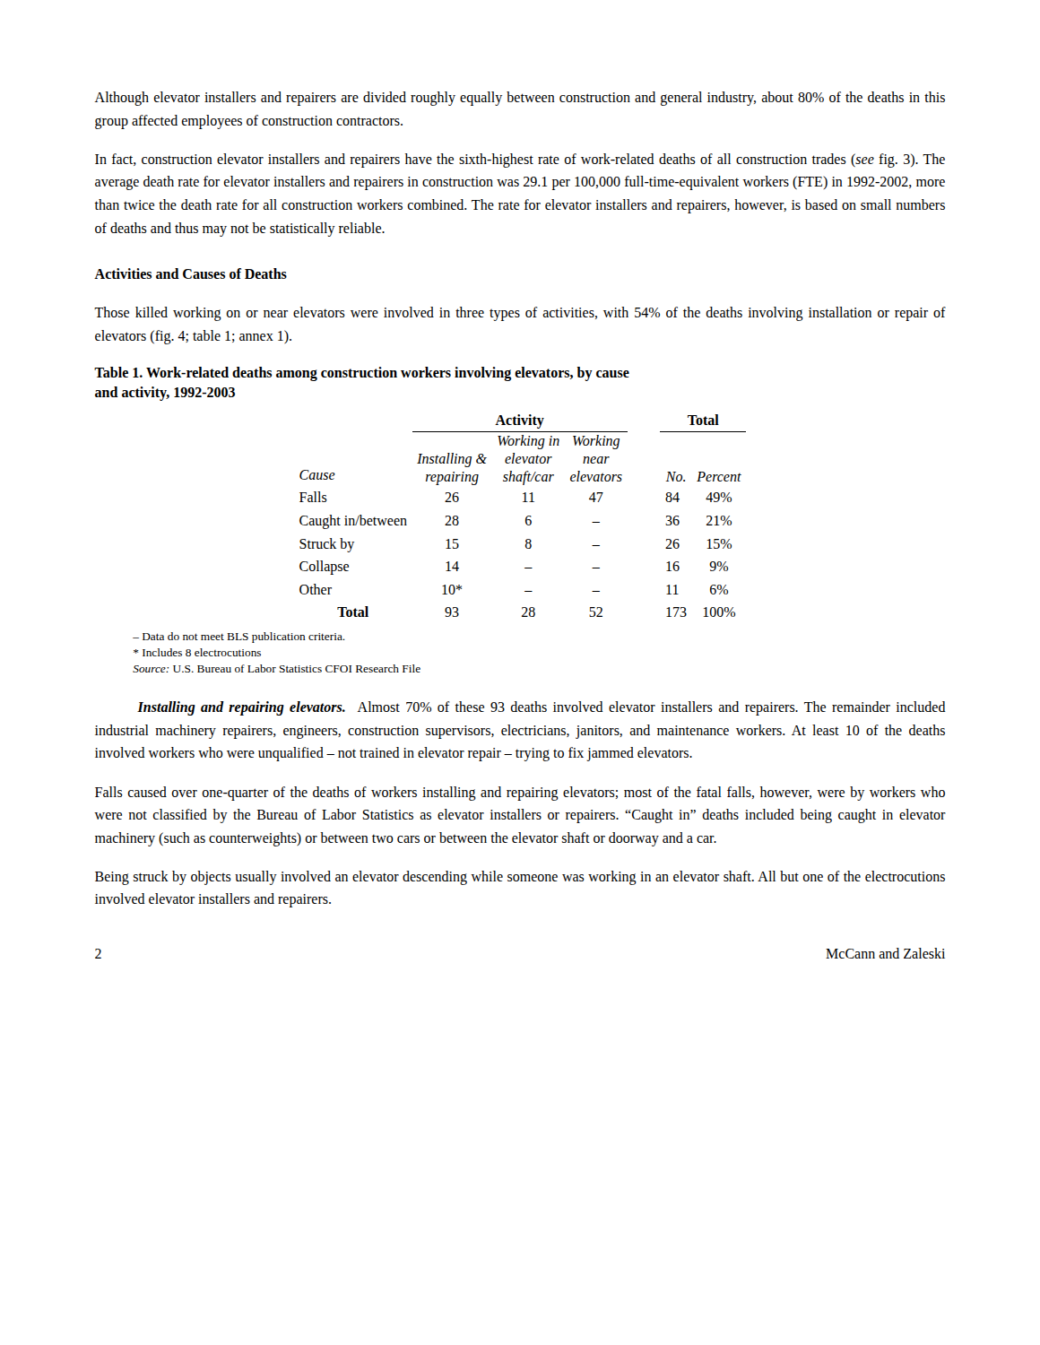Although elevator installers and repairers are divided roughly equally between construction and general industry, about 80% of the deaths in this group affected employees of construction contractors.
In fact, construction elevator installers and repairers have the sixth-highest rate of work-related deaths of all construction trades (see fig. 3). The average death rate for elevator installers and repairers in construction was 29.1 per 100,000 full-time-equivalent workers (FTE) in 1992-2002, more than twice the death rate for all construction workers combined. The rate for elevator installers and repairers, however, is based on small numbers of deaths and thus may not be statistically reliable.
Activities and Causes of Deaths
Those killed working on or near elevators were involved in three types of activities, with 54% of the deaths involving installation or repair of elevators (fig. 4; table 1; annex 1).
Table 1. Work-related deaths among construction workers involving elevators, by cause
and activity, 1992-2003
| | Activity | | Total |
| Cause | Installing & repairing | Working in elevator shaft/car | Working near elevators | | No. | Percent |
| Falls | 26 | 11 | 47 | | 84 | 49% |
| Caught in/between | 28 | 6 | – | | 36 | 21% |
| Struck by | 15 | 8 | – | | 26 | 15% |
| Collapse | 14 | – | – | | 16 | 9% |
| Other | 10* | – | – | | 11 | 6% |
| Total | 93 | 28 | 52 | | 173 | 100% |
– Data do not meet BLS publication criteria.
* Includes 8 electrocutions
Source: U.S. Bureau of Labor Statistics CFOI Research File
Installing and repairing elevators. Almost 70% of these 93 deaths involved elevator installers and repairers. The remainder included industrial machinery repairers, engineers, construction supervisors, electricians, janitors, and maintenance workers. At least 10 of the deaths involved workers who were unqualified – not trained in elevator repair – trying to fix jammed elevators.
Falls caused over one-quarter of the deaths of workers installing and repairing elevators; most of the fatal falls, however, were by workers who were not classified by the Bureau of Labor Statistics as elevator installers or repairers. “Caught in” deaths included being caught in elevator machinery (such as counterweights) or between two cars or between the elevator shaft or doorway and a car.
Being struck by objects usually involved an elevator descending while someone was working in an elevator shaft. All but one of the electrocutions involved elevator installers and repairers.
2
McCann and Zaleski